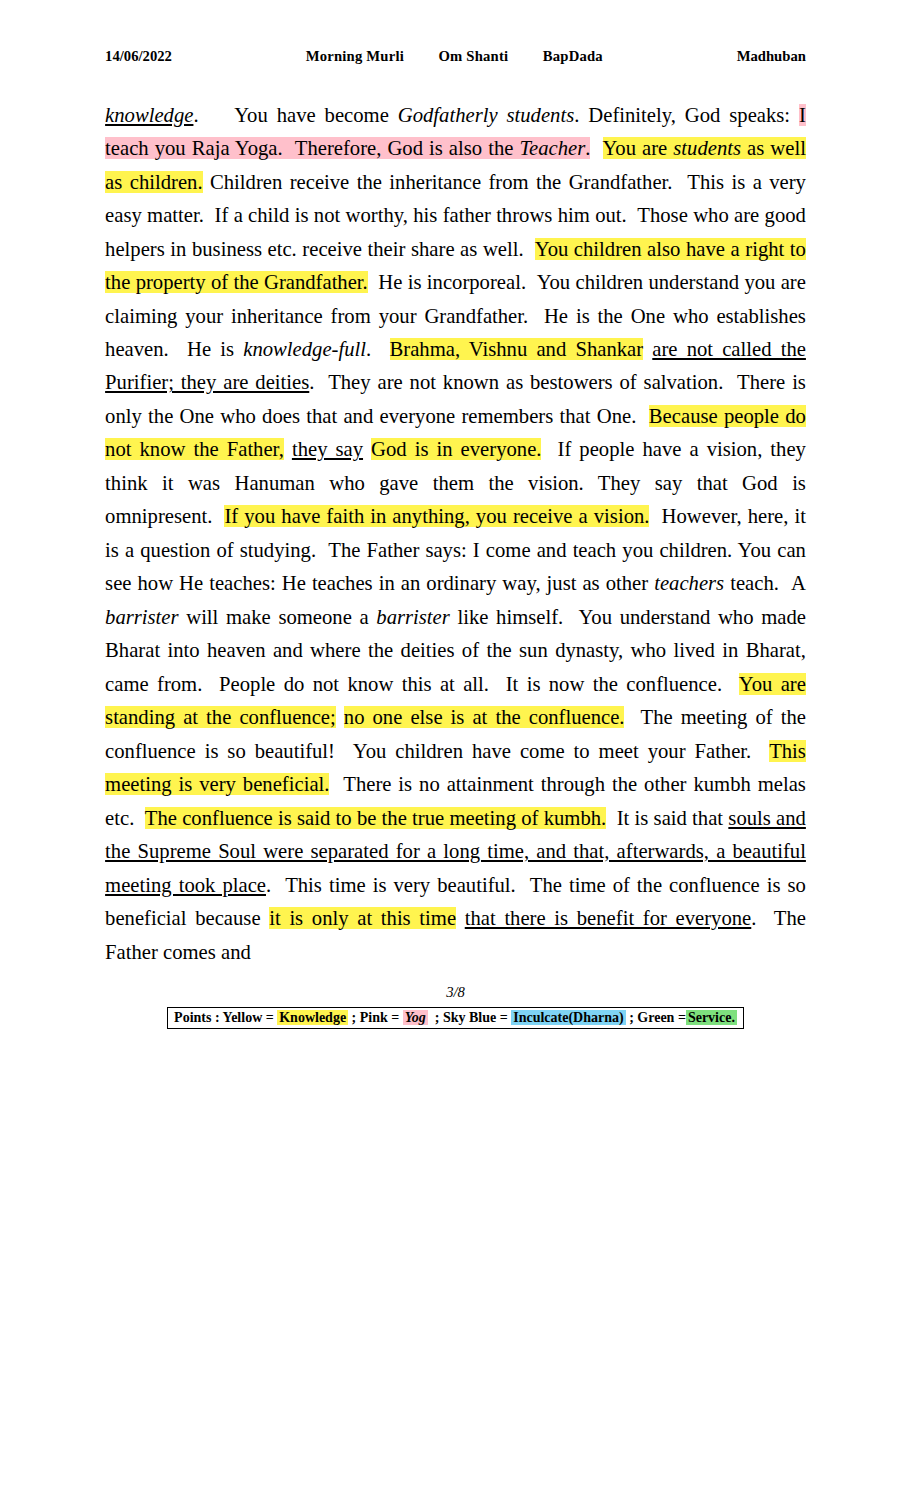14/06/2022
Morning Murli Om Shanti BapDada
Madhuban
knowledge. You have become Godfatherly students. Definitely, God speaks: I teach you Raja Yoga. Therefore, God is also the Teacher. You are students as well as children. Children receive the inheritance from the Grandfather. This is a very easy matter. If a child is not worthy, his father throws him out. Those who are good helpers in business etc. receive their share as well. You children also have a right to the property of the Grandfather. He is incorporeal. You children understand you are claiming your inheritance from your Grandfather. He is the One who establishes heaven. He is knowledge-full. Brahma, Vishnu and Shankar are not called the Purifier; they are deities. They are not known as bestowers of salvation. There is only the One who does that and everyone remembers that One. Because people do not know the Father, they say God is in everyone. If people have a vision, they think it was Hanuman who gave them the vision. They say that God is omnipresent. If you have faith in anything, you receive a vision. However, here, it is a question of studying. The Father says: I come and teach you children. You can see how He teaches: He teaches in an ordinary way, just as other teachers teach. A barrister will make someone a barrister like himself. You understand who made Bharat into heaven and where the deities of the sun dynasty, who lived in Bharat, came from. People do not know this at all. It is now the confluence. You are standing at the confluence; no one else is at the confluence. The meeting of the confluence is so beautiful! You children have come to meet your Father. This meeting is very beneficial. There is no attainment through the other kumbh melas etc. The confluence is said to be the true meeting of kumbh. It is said that souls and the Supreme Soul were separated for a long time, and that, afterwards, a beautiful meeting took place. This time is very beautiful. The time of the confluence is so beneficial because it is only at this time that there is benefit for everyone. The Father comes and
3/8
Points : Yellow = Knowledge ; Pink = Yog ; Sky Blue = Inculcate(Dharna) ; Green =Service.